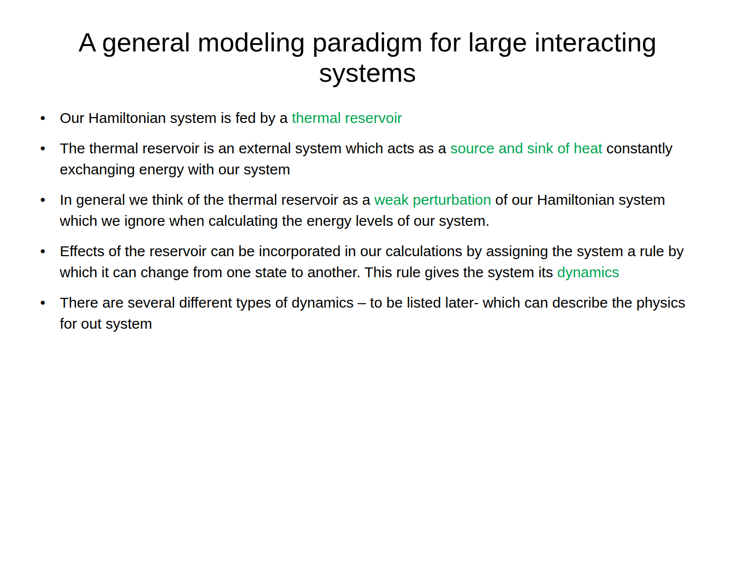A general modeling paradigm for large interacting systems
Our Hamiltonian system is fed by a thermal reservoir
The thermal reservoir is an external system which acts as a source and sink of heat constantly exchanging energy with our system
In general we think of the thermal reservoir as a weak perturbation of our Hamiltonian system which we ignore when calculating the energy levels of our system.
Effects of the reservoir can be incorporated in our calculations by assigning the system a rule by which it can change from one state to another. This rule gives the system its dynamics
There are several different types of dynamics – to be listed later- which can describe the physics for out system